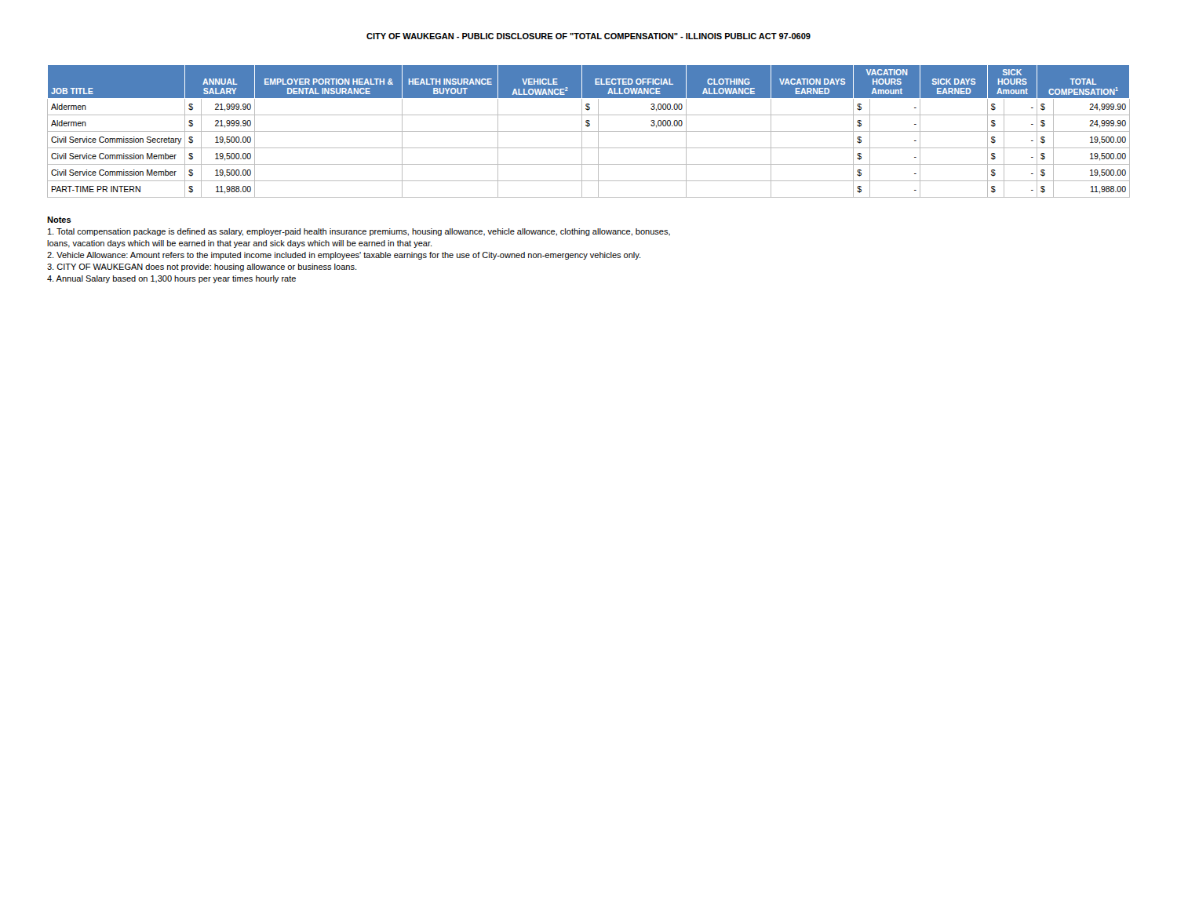CITY OF WAUKEGAN - PUBLIC DISCLOSURE OF "TOTAL COMPENSATION" - ILLINOIS PUBLIC ACT 97-0609
| JOB TITLE | ANNUAL SALARY | EMPLOYER PORTION HEALTH & DENTAL INSURANCE | HEALTH INSURANCE BUYOUT | VEHICLE ALLOWANCE 2 | ELECTED OFFICIAL ALLOWANCE | CLOTHING ALLOWANCE | VACATION DAYS EARNED | VACATION HOURS Amount | SICK DAYS EARNED | SICK HOURS Amount | TOTAL COMPENSATION 1 |
| --- | --- | --- | --- | --- | --- | --- | --- | --- | --- | --- | --- |
| Aldermen | $ | 21,999.90 | | | | $ | 3,000.00 | | | $ | - | | $ | - | $ | 24,999.90 |
| Aldermen | $ | 21,999.90 | | | | $ | 3,000.00 | | | $ | - | | $ | - | $ | 24,999.90 |
| Civil Service Commission Secretary | $ | 19,500.00 | | | | | | | | $ | - | | $ | - | $ | 19,500.00 |
| Civil Service Commission Member | $ | 19,500.00 | | | | | | | | $ | - | | $ | - | $ | 19,500.00 |
| Civil Service Commission Member | $ | 19,500.00 | | | | | | | | $ | - | | $ | - | $ | 19,500.00 |
| PART-TIME PR INTERN | $ | 11,988.00 | | | | | | | | $ | - | | $ | - | $ | 11,988.00 |
Notes
1. Total compensation package is defined as salary, employer-paid health insurance premiums, housing allowance, vehicle allowance, clothing allowance, bonuses,
loans, vacation days which will be earned in that year and sick days which will be earned in that year.
2. Vehicle Allowance: Amount refers to the imputed income included in employees' taxable earnings for the use of City-owned non-emergency vehicles only.
3. CITY OF WAUKEGAN does not provide: housing allowance or business loans.
4. Annual Salary based on 1,300 hours per year times hourly rate